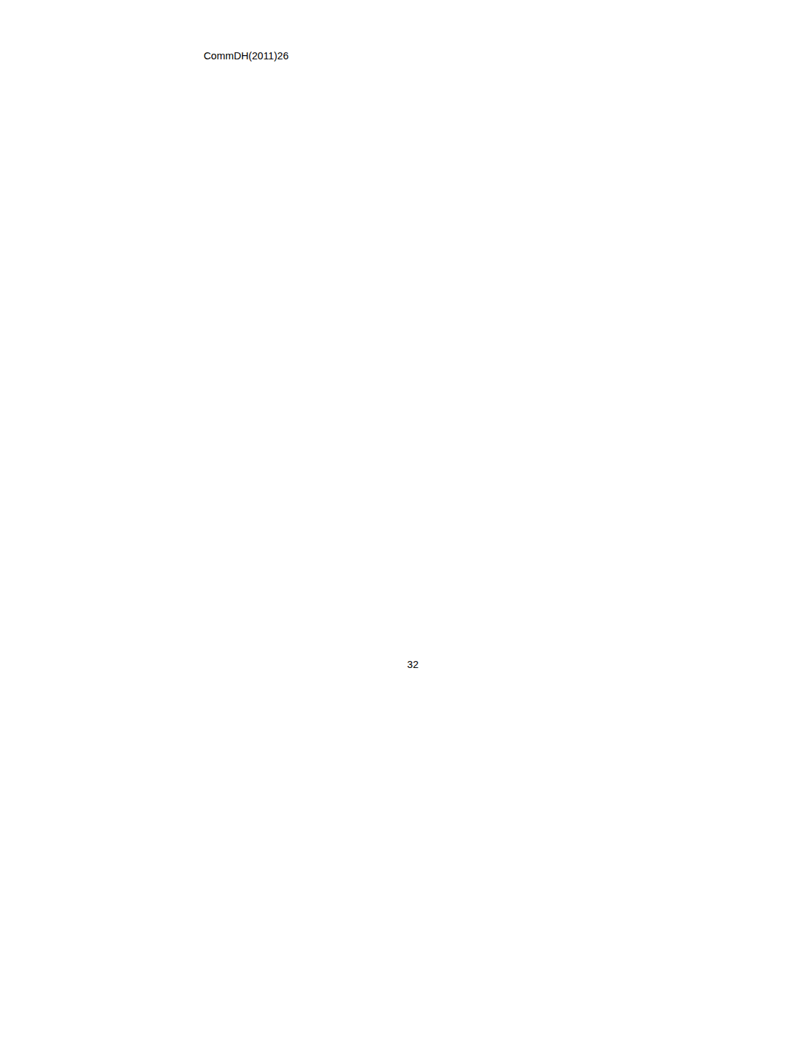CommDH(2011)26
32